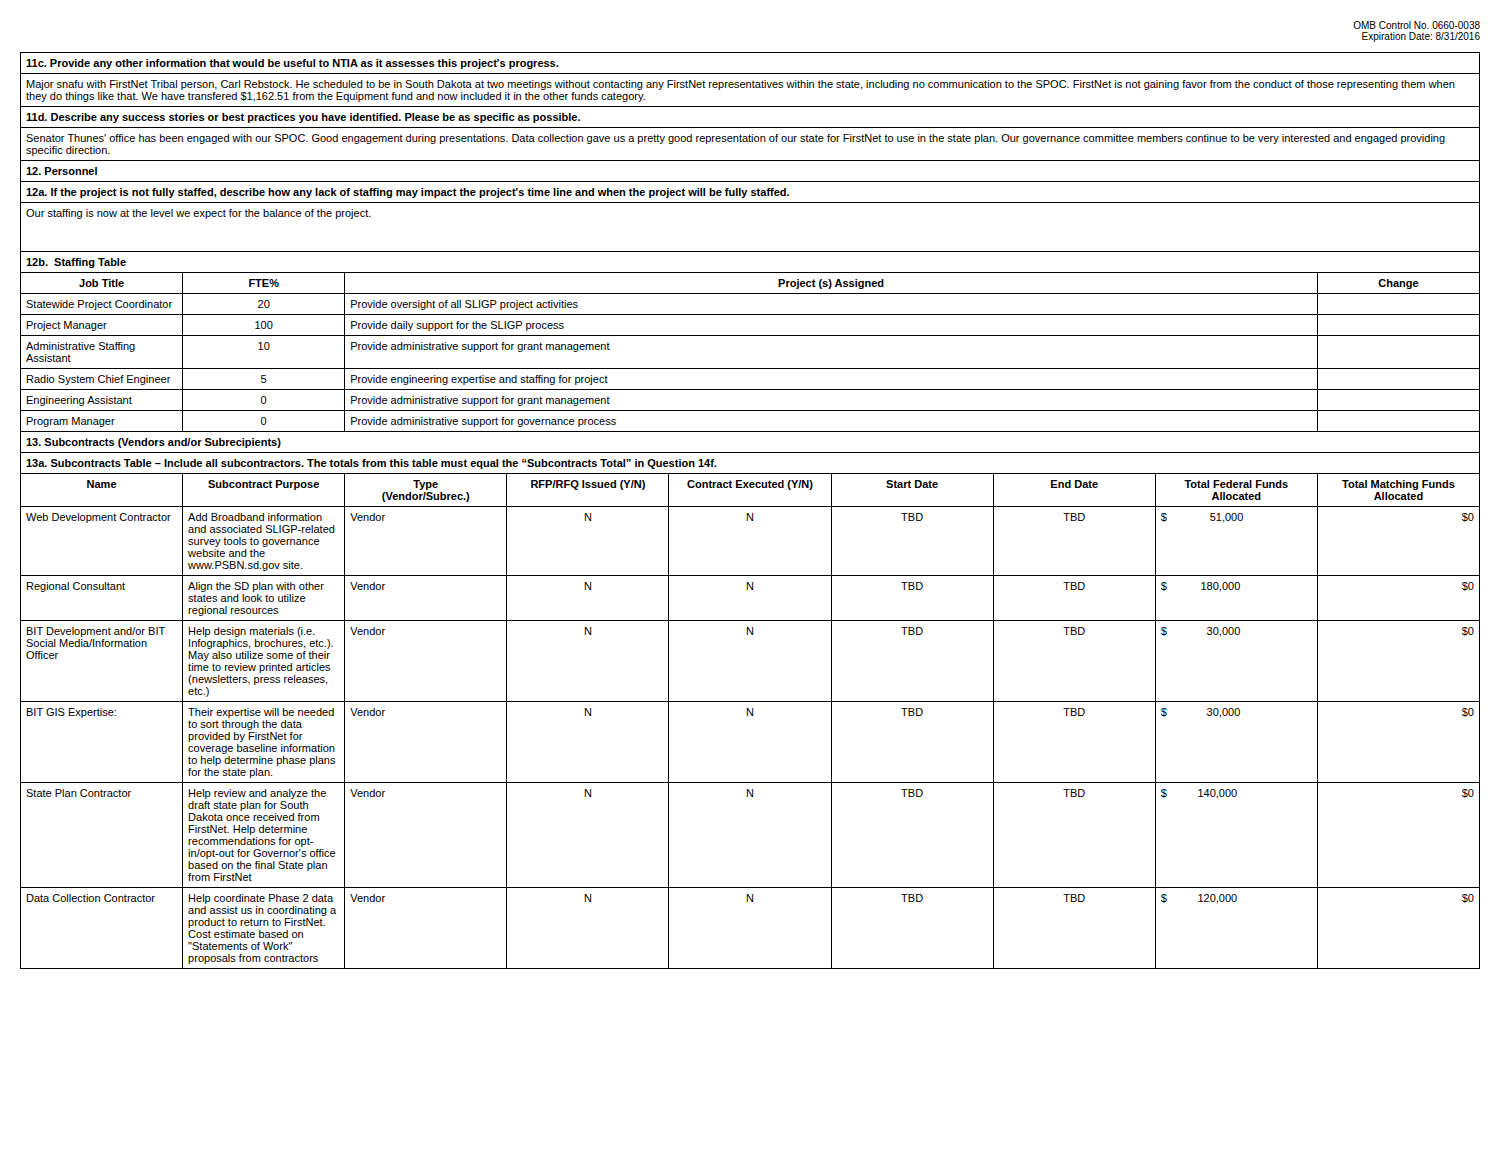OMB Control No. 0660-0038
Expiration Date: 8/31/2016
| 11c. Provide any other information that would be useful to NTIA as it assesses this project's progress. |
| Major snafu with FirstNet Tribal person, Carl Rebstock. He scheduled to be in South Dakota at two meetings without contacting any FirstNet representatives within the state, including no communication to the SPOC. FirstNet is not gaining favor from the conduct of those representing them when they do things like that. We have transfered $1,162.51 from the Equipment fund and now included it in the other funds category. |
| 11d. Describe any success stories or best practices you have identified. Please be as specific as possible. |
| Senator Thunes' office has been engaged with our SPOC. Good engagement during presentations. Data collection gave us a pretty good representation of our state for FirstNet to use in the state plan. Our governance committee members continue to be very interested and engaged providing specific direction. |
| 12. Personnel |
| 12a. If the project is not fully staffed, describe how any lack of staffing may impact the project's time line and when the project will be fully staffed. |
| Our staffing is now at the level we expect for the balance of the project. |
| 12b. Staffing Table |
| Job Title | FTE% | Project (s) Assigned | Change |
| Statewide Project Coordinator | 20 | Provide oversight of all SLIGP project activities | |
| Project Manager | 100 | Provide daily support for the SLIGP process | |
| Administrative Staffing Assistant | 10 | Provide administrative support for grant management | |
| Radio System Chief Engineer | 5 | Provide engineering expertise and staffing for project | |
| Engineering Assistant | 0 | Provide administrative support for grant management | |
| Program Manager | 0 | Provide administrative support for governance process | |
| 13. Subcontracts (Vendors and/or Subrecipients) |
| 13a. Subcontracts Table – Include all subcontractors. The totals from this table must equal the “Subcontracts Total” in Question 14f. |
| Name | Subcontract Purpose | Type (Vendor/Subrec.) | RFP/RFQ Issued (Y/N) | Contract Executed (Y/N) | Start Date | End Date | Total Federal Funds Allocated | Total Matching Funds Allocated |
| Web Development Contractor | Add Broadband information and associated SLIGP-related survey tools to governance website and the www.PSBN.sd.gov site. | Vendor | N | N | TBD | TBD | $ 51,000 | $0 |
| Regional Consultant | Align the SD plan with other states and look to utilize regional resources | Vendor | N | N | TBD | TBD | $ 180,000 | $0 |
| BIT Development and/or BIT Social Media/Information Officer | Help design materials (i.e. Infographics, brochures, etc.). May also utilize some of their time to review printed articles (newsletters, press releases, etc.) | Vendor | N | N | TBD | TBD | $ 30,000 | $0 |
| BIT GIS Expertise: | Their expertise will be needed to sort through the data provided by FirstNet for coverage baseline information to help determine phase plans for the state plan. | Vendor | N | N | TBD | TBD | $ 30,000 | $0 |
| State Plan Contractor | Help review and analyze the draft state plan for South Dakota once received from FirstNet. Help determine recommendations for opt-in/opt-out for Governor's office based on the final State plan from FirstNet | Vendor | N | N | TBD | TBD | $ 140,000 | $0 |
| Data Collection Contractor | Help coordinate Phase 2 data and assist us in coordinating a product to return to FirstNet. Cost estimate based on "Statements of Work" proposals from contractors | Vendor | N | N | TBD | TBD | $ 120,000 | $0 |